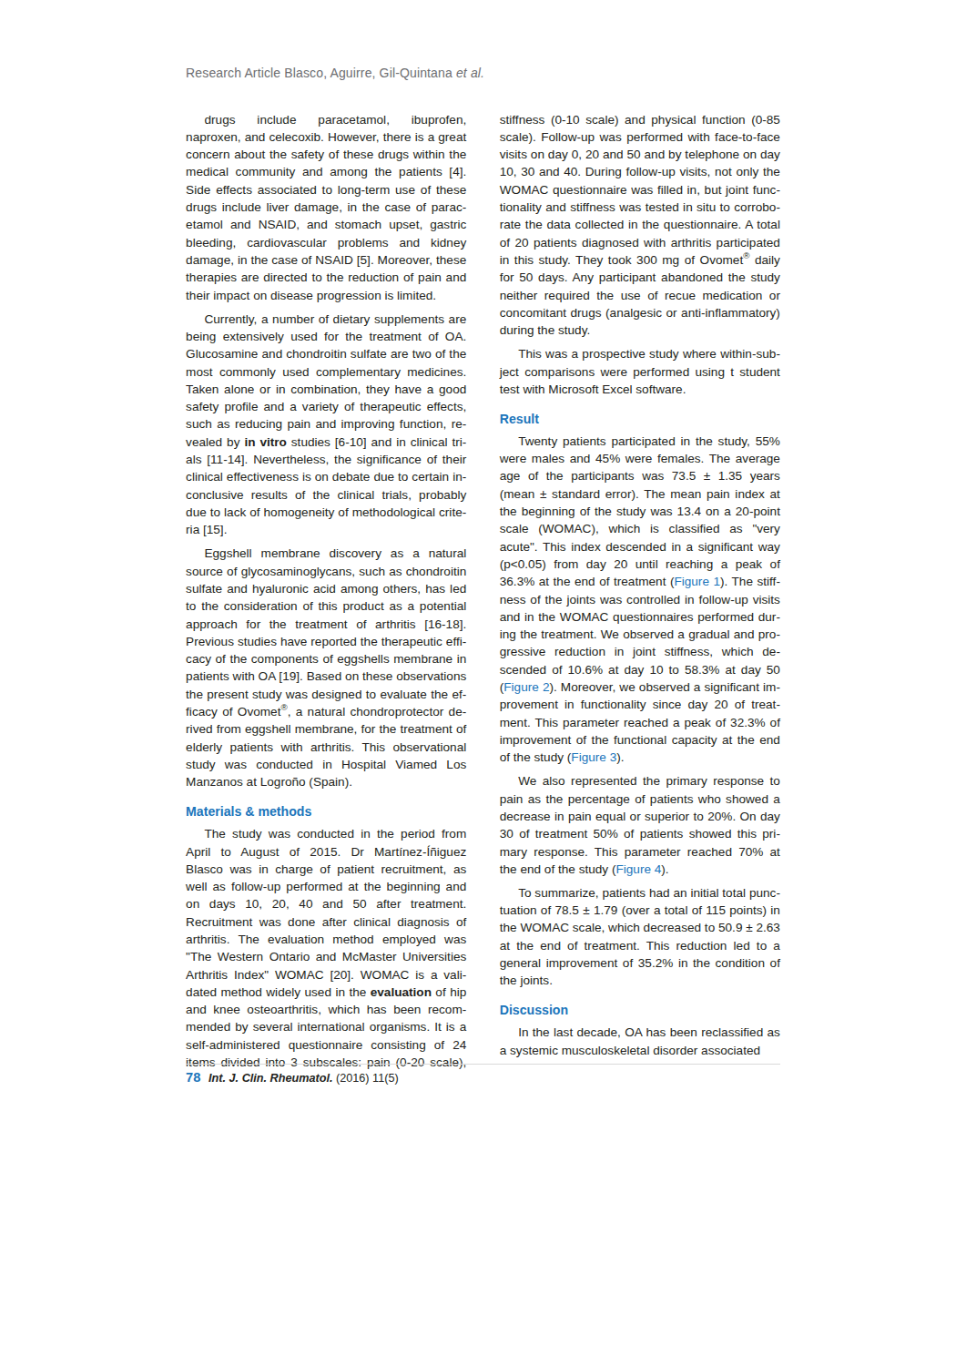Research Article Blasco, Aguirre, Gil-Quintana et al.
drugs include paracetamol, ibuprofen, naproxen, and celecoxib. However, there is a great concern about the safety of these drugs within the medical community and among the patients [4]. Side effects associated to long-term use of these drugs include liver damage, in the case of paracetamol and NSAID, and stomach upset, gastric bleeding, cardiovascular problems and kidney damage, in the case of NSAID [5]. Moreover, these therapies are directed to the reduction of pain and their impact on disease progression is limited.
Currently, a number of dietary supplements are being extensively used for the treatment of OA. Glucosamine and chondroitin sulfate are two of the most commonly used complementary medicines. Taken alone or in combination, they have a good safety profile and a variety of therapeutic effects, such as reducing pain and improving function, revealed by in vitro studies [6-10] and in clinical trials [11-14]. Nevertheless, the significance of their clinical effectiveness is on debate due to certain inconclusive results of the clinical trials, probably due to lack of homogeneity of methodological criteria [15].
Eggshell membrane discovery as a natural source of glycosaminoglycans, such as chondroitin sulfate and hyaluronic acid among others, has led to the consideration of this product as a potential approach for the treatment of arthritis [16-18]. Previous studies have reported the therapeutic efficacy of the components of eggshells membrane in patients with OA [19]. Based on these observations the present study was designed to evaluate the efficacy of Ovomet®, a natural chondroprotector derived from eggshell membrane, for the treatment of elderly patients with arthritis. This observational study was conducted in Hospital Viamed Los Manzanos at Logroño (Spain).
Materials & methods
The study was conducted in the period from April to August of 2015. Dr Martínez-Íñiguez Blasco was in charge of patient recruitment, as well as follow-up performed at the beginning and on days 10, 20, 40 and 50 after treatment. Recruitment was done after clinical diagnosis of arthritis. The evaluation method employed was "The Western Ontario and McMaster Universities Arthritis Index" WOMAC [20]. WOMAC is a validated method widely used in the evaluation of hip and knee osteoarthritis, which has been recommended by several international organisms. It is a self-administered questionnaire consisting of 24 items divided into 3 subscales: pain (0-20 scale), stiffness (0-10 scale) and physical function (0-85 scale). Follow-up was performed with face-to-face visits on day 0, 20 and 50 and by telephone on day 10, 30 and 40. During follow-up visits, not only the WOMAC questionnaire was filled in, but joint functionality and stiffness was tested in situ to corroborate the data collected in the questionnaire. A total of 20 patients diagnosed with arthritis participated in this study. They took 300 mg of Ovomet® daily for 50 days. Any participant abandoned the study neither required the use of recue medication or concomitant drugs (analgesic or anti-inflammatory) during the study.
This was a prospective study where within-subject comparisons were performed using t student test with Microsoft Excel software.
Result
Twenty patients participated in the study, 55% were males and 45% were females. The average age of the participants was 73.5 ± 1.35 years (mean ± standard error). The mean pain index at the beginning of the study was 13.4 on a 20-point scale (WOMAC), which is classified as "very acute". This index descended in a significant way (p<0.05) from day 20 until reaching a peak of 36.3% at the end of treatment (Figure 1). The stiffness of the joints was controlled in follow-up visits and in the WOMAC questionnaires performed during the treatment. We observed a gradual and progressive reduction in joint stiffness, which descended of 10.6% at day 10 to 58.3% at day 50 (Figure 2). Moreover, we observed a significant improvement in functionality since day 20 of treatment. This parameter reached a peak of 32.3% of improvement of the functional capacity at the end of the study (Figure 3).
We also represented the primary response to pain as the percentage of patients who showed a decrease in pain equal or superior to 20%. On day 30 of treatment 50% of patients showed this primary response. This parameter reached 70% at the end of the study (Figure 4).
To summarize, patients had an initial total punctuation of 78.5 ± 1.79 (over a total of 115 points) in the WOMAC scale, which decreased to 50.9 ± 2.63 at the end of treatment. This reduction led to a general improvement of 35.2% in the condition of the joints.
Discussion
In the last decade, OA has been reclassified as a systemic musculoskeletal disorder associated
78 Int. J. Clin. Rheumatol. (2016) 11(5)